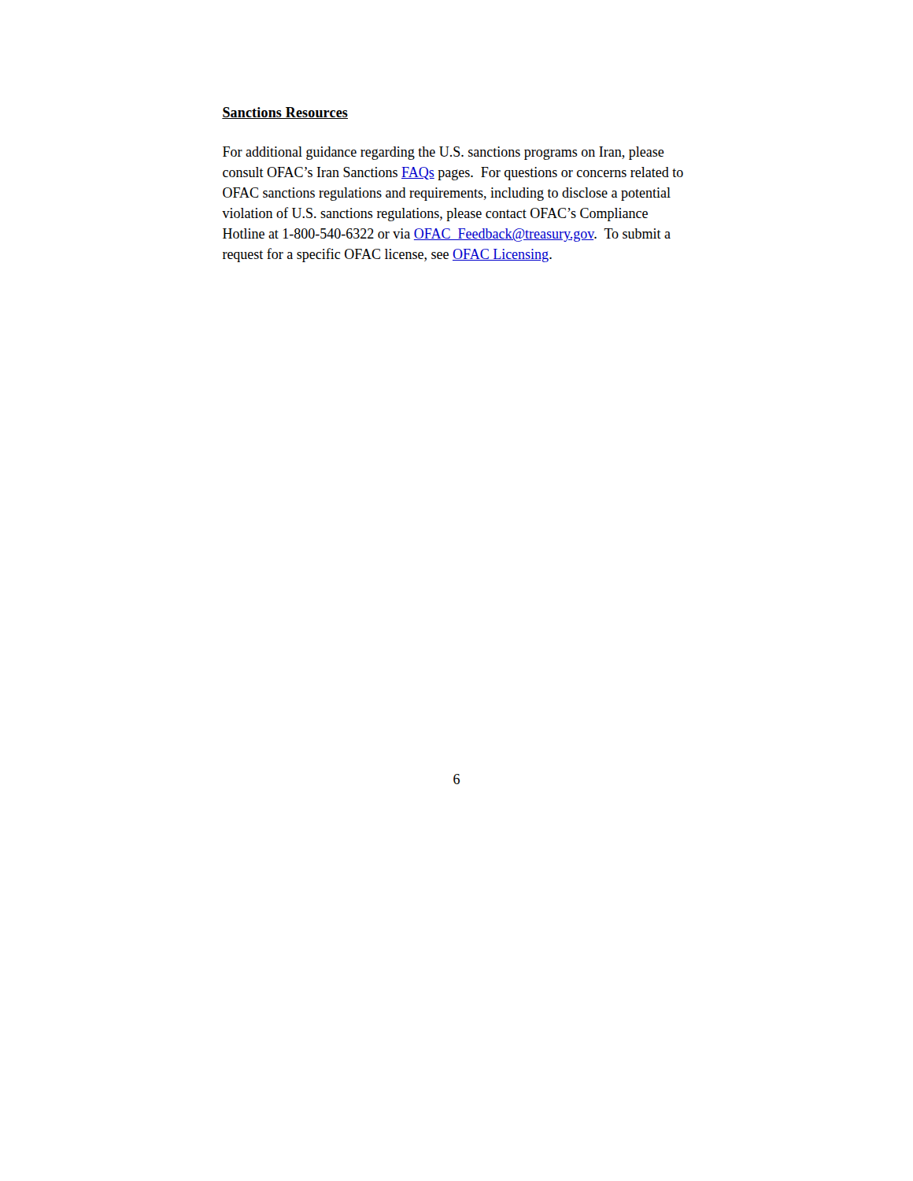Sanctions Resources
For additional guidance regarding the U.S. sanctions programs on Iran, please consult OFAC’s Iran Sanctions FAQs pages. For questions or concerns related to OFAC sanctions regulations and requirements, including to disclose a potential violation of U.S. sanctions regulations, please contact OFAC’s Compliance Hotline at 1-800-540-6322 or via OFAC_Feedback@treasury.gov. To submit a request for a specific OFAC license, see OFAC Licensing.
6